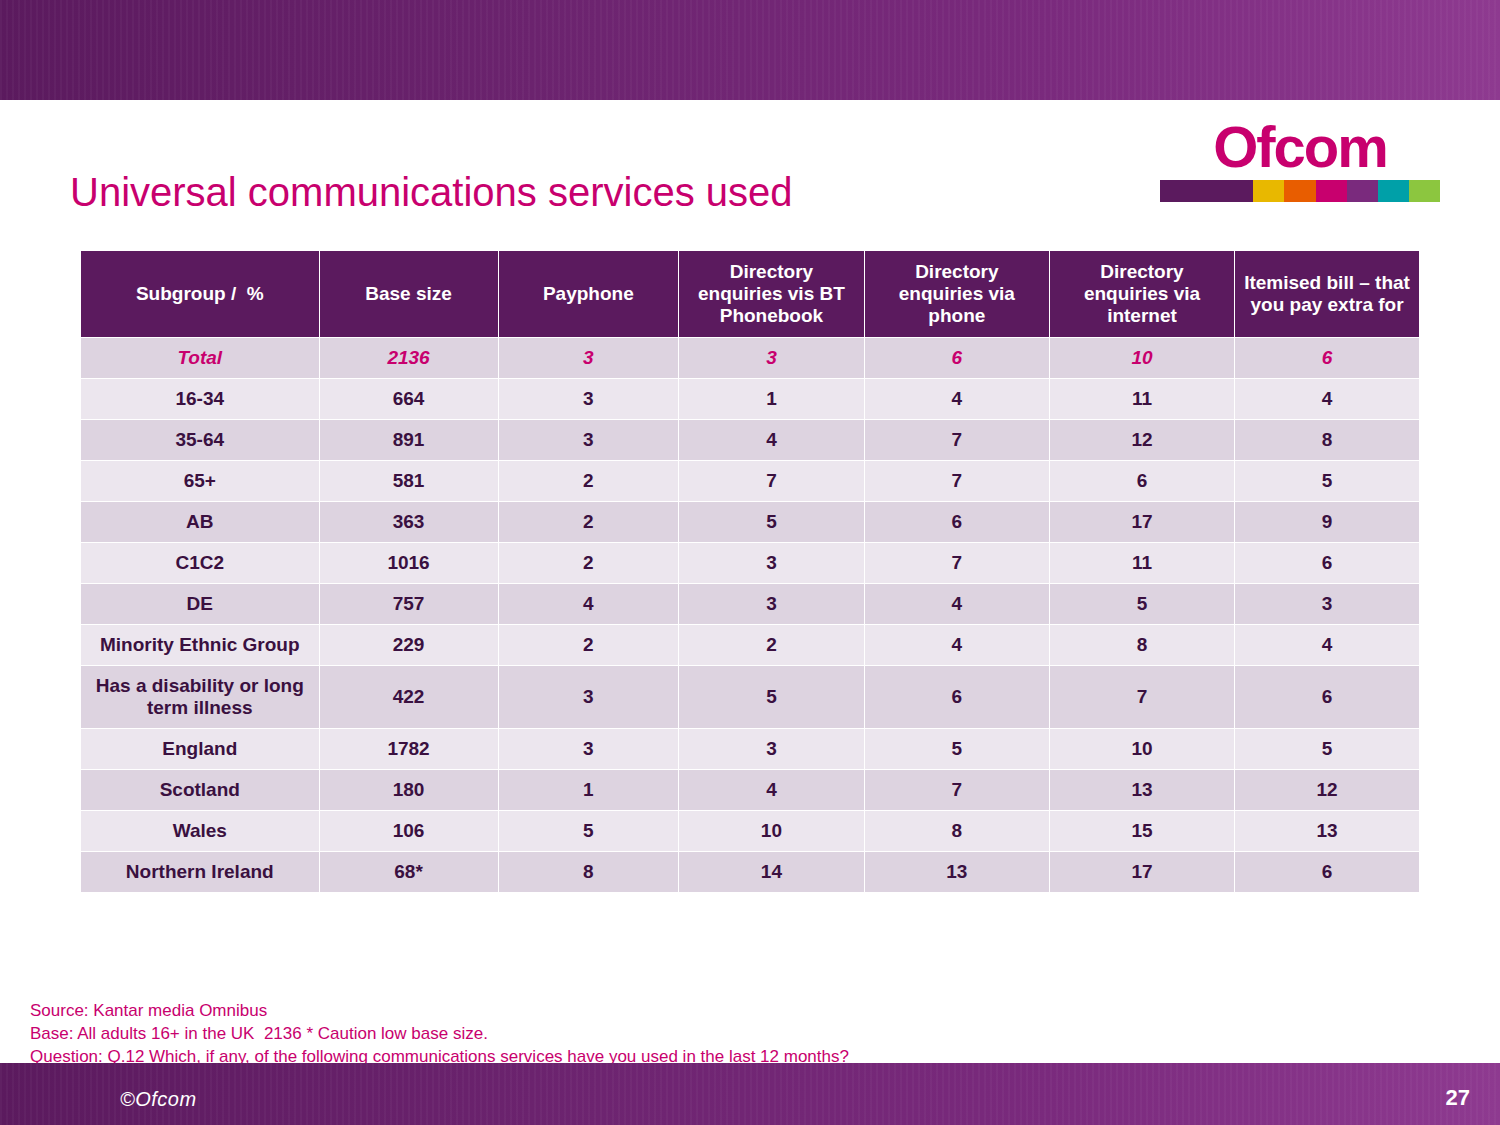Ofcom
Universal communications services used
| Subgroup / % | Base size | Payphone | Directory enquiries vis BT Phonebook | Directory enquiries via phone | Directory enquiries via internet | Itemised bill – that you pay extra for |
| --- | --- | --- | --- | --- | --- | --- |
| Total | 2136 | 3 | 3 | 6 | 10 | 6 |
| 16-34 | 664 | 3 | 1 | 4 | 11 | 4 |
| 35-64 | 891 | 3 | 4 | 7 | 12 | 8 |
| 65+ | 581 | 2 | 7 | 7 | 6 | 5 |
| AB | 363 | 2 | 5 | 6 | 17 | 9 |
| C1C2 | 1016 | 2 | 3 | 7 | 11 | 6 |
| DE | 757 | 4 | 3 | 4 | 5 | 3 |
| Minority Ethnic Group | 229 | 2 | 2 | 4 | 8 | 4 |
| Has a disability or long term illness | 422 | 3 | 5 | 6 | 7 | 6 |
| England | 1782 | 3 | 3 | 5 | 10 | 5 |
| Scotland | 180 | 1 | 4 | 7 | 13 | 12 |
| Wales | 106 | 5 | 10 | 8 | 15 | 13 |
| Northern Ireland | 68* | 8 | 14 | 13 | 17 | 6 |
Source: Kantar media Omnibus
Base: All adults 16+ in the UK 2136 * Caution low base size.
Question: Q.12 Which, if any, of the following communications services have you used in the last 12 months?
©Ofcom
27